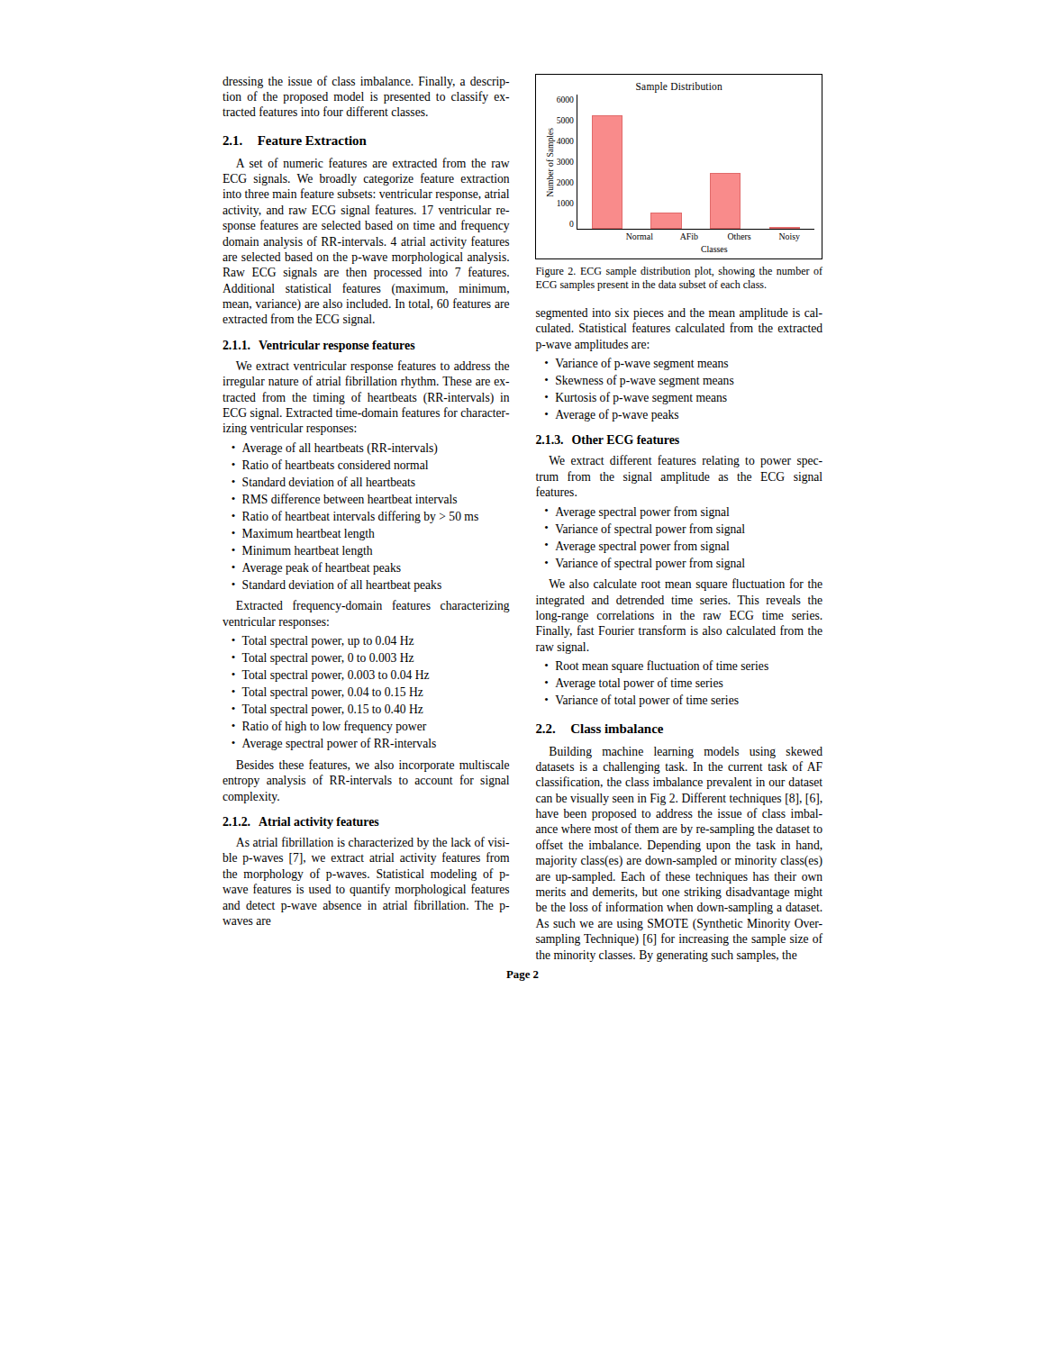dressing the issue of class imbalance. Finally, a description of the proposed model is presented to classify extracted features into four different classes.
2.1. Feature Extraction
A set of numeric features are extracted from the raw ECG signals. We broadly categorize feature extraction into three main feature subsets: ventricular response, atrial activity, and raw ECG signal features. 17 ventricular response features are selected based on time and frequency domain analysis of RR-intervals. 4 atrial activity features are selected based on the p-wave morphological analysis. Raw ECG signals are then processed into 7 features. Additional statistical features (maximum, minimum, mean, variance) are also included. In total, 60 features are extracted from the ECG signal.
2.1.1. Ventricular response features
We extract ventricular response features to address the irregular nature of atrial fibrillation rhythm. These are extracted from the timing of heartbeats (RR-intervals) in ECG signal. Extracted time-domain features for characterizing ventricular responses:
Average of all heartbeats (RR-intervals)
Ratio of heartbeats considered normal
Standard deviation of all heartbeats
RMS difference between heartbeat intervals
Ratio of heartbeat intervals differing by > 50 ms
Maximum heartbeat length
Minimum heartbeat length
Average peak of heartbeat peaks
Standard deviation of all heartbeat peaks
Extracted frequency-domain features characterizing ventricular responses:
Total spectral power, up to 0.04 Hz
Total spectral power, 0 to 0.003 Hz
Total spectral power, 0.003 to 0.04 Hz
Total spectral power, 0.04 to 0.15 Hz
Total spectral power, 0.15 to 0.40 Hz
Ratio of high to low frequency power
Average spectral power of RR-intervals
Besides these features, we also incorporate multiscale entropy analysis of RR-intervals to account for signal complexity.
2.1.2. Atrial activity features
As atrial fibrillation is characterized by the lack of visible p-waves [7], we extract atrial activity features from the morphology of p-waves. Statistical modeling of p-wave features is used to quantify morphological features and detect p-wave absence in atrial fibrillation. The p-waves are
Sample Distribution
Number of Samples
6000 5000 4000 3000 2000 1000 0
Normal AFib Others Noisy
Classes
Figure 2. ECG sample distribution plot, showing the number of ECG samples present in the data subset of each class.
segmented into six pieces and the mean amplitude is calculated. Statistical features calculated from the extracted p-wave amplitudes are:
Variance of p-wave segment means
Skewness of p-wave segment means
Kurtosis of p-wave segment means
Average of p-wave peaks
2.1.3. Other ECG features
We extract different features relating to power spectrum from the signal amplitude as the ECG signal features.
Average spectral power from signal
Variance of spectral power from signal
Average spectral power from signal
Variance of spectral power from signal
We also calculate root mean square fluctuation for the integrated and detrended time series. This reveals the long-range correlations in the raw ECG time series. Finally, fast Fourier transform is also calculated from the raw signal.
Root mean square fluctuation of time series
Average total power of time series
Variance of total power of time series
2.2. Class imbalance
Building machine learning models using skewed datasets is a challenging task. In the current task of AF classification, the class imbalance prevalent in our dataset can be visually seen in Fig 2. Different techniques [8], [6], have been proposed to address the issue of class imbalance where most of them are by re-sampling the dataset to offset the imbalance. Depending upon the task in hand, majority class(es) are down-sampled or minority class(es) are up-sampled. Each of these techniques has their own merits and demerits, but one striking disadvantage might be the loss of information when down-sampling a dataset. As such we are using SMOTE (Synthetic Minority Over-sampling Technique) [6] for increasing the sample size of the minority classes. By generating such samples, the
Page 2